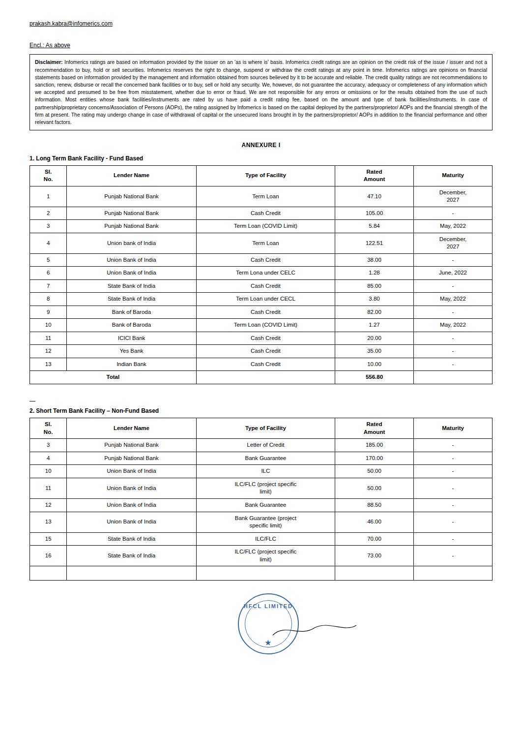prakash.kabra@infomerics.com
Encl.: As above
Disclaimer: Infomerics ratings are based on information provided by the issuer on an 'as is where is' basis. Infomerics credit ratings are an opinion on the credit risk of the issue / issuer and not a recommendation to buy, hold or sell securities. Infomerics reserves the right to change, suspend or withdraw the credit ratings at any point in time. Infomerics ratings are opinions on financial statements based on information provided by the management and information obtained from sources believed by it to be accurate and reliable. The credit quality ratings are not recommendations to sanction, renew, disburse or recall the concerned bank facilities or to buy, sell or hold any security. We, however, do not guarantee the accuracy, adequacy or completeness of any information which we accepted and presumed to be free from misstatement, whether due to error or fraud. We are not responsible for any errors or omissions or for the results obtained from the use of such information. Most entities whose bank facilities/instruments are rated by us have paid a credit rating fee, based on the amount and type of bank facilities/instruments. In case of partnership/proprietary concerns/Association of Persons (AOPs), the rating assigned by Infomerics is based on the capital deployed by the partners/proprietor/ AOPs and the financial strength of the firm at present. The rating may undergo change in case of withdrawal of capital or the unsecured loans brought in by the partners/proprietor/ AOPs in addition to the financial performance and other relevant factors.
ANNEXURE I
1. Long Term Bank Facility - Fund Based
| Sl. No. | Lender Name | Type of Facility | Rated Amount | Maturity |
| --- | --- | --- | --- | --- |
| 1 | Punjab National Bank | Term Loan | 47.10 | December, 2027 |
| 2 | Punjab National Bank | Cash Credit | 105.00 | - |
| 3 | Punjab National Bank | Term Loan (COVID Limit) | 5.84 | May, 2022 |
| 4 | Union bank of India | Term Loan | 122.51 | December, 2027 |
| 5 | Union Bank of India | Cash Credit | 38.00 | - |
| 6 | Union Bank of India | Term Lona under CELC | 1.28 | June, 2022 |
| 7 | State Bank of India | Cash Credit | 85.00 | - |
| 8 | State Bank of India | Term Loan under CECL | 3.80 | May, 2022 |
| 9 | Bank of Baroda | Cash Credit | 82.00 | - |
| 10 | Bank of Baroda | Term Loan (COVID Limit) | 1.27 | May, 2022 |
| 11 | ICICI Bank | Cash Credit | 20.00 | - |
| 12 | Yes Bank | Cash Credit | 35.00 | - |
| 13 | Indian Bank | Cash Credit | 10.00 | - |
| Total | | 556.80 | |
—
2. Short Term Bank Facility – Non-Fund Based
| Sl. No. | Lender Name | Type of Facility | Rated Amount | Maturity |
| --- | --- | --- | --- | --- |
| 3 | Punjab National Bank | Letter of Credit | 185.00 | - |
| 4 | Punjab National Bank | Bank Guarantee | 170.00 | - |
| 10 | Union Bank of India | ILC | 50.00 | - |
| 11 | Union Bank of India | ILC/FLC (project specific limit) | 50.00 | - |
| 12 | Union Bank of India | Bank Guarantee | 88.50 | - |
| 13 | Union Bank of India | Bank Guarantee (project specific limit) | 46.00 | - |
| 15 | State Bank of India | ILC/FLC | 70.00 | - |
| 16 | State Bank of India | ILC/FLC (project specific limit) | 73.00 | - |
HFCL LIMITED
★